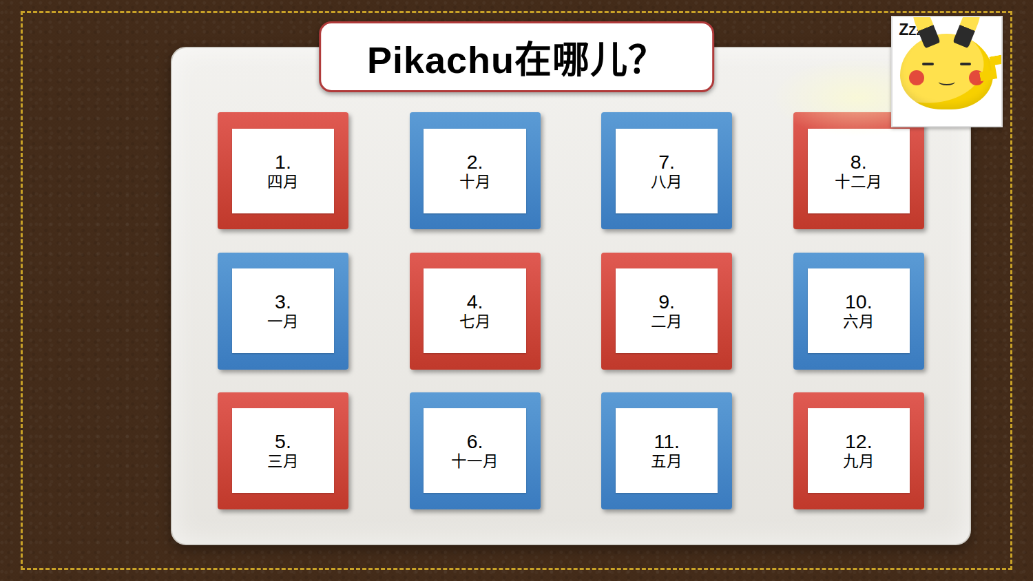Pikachu在哪儿？
ZZz
1. 四月
2. 十月
7. 八月
8. 十二月
3. 一月
4. 七月
9. 二月
10. 六月
5. 三月
6. 十一月
11. 五月
12. 九月